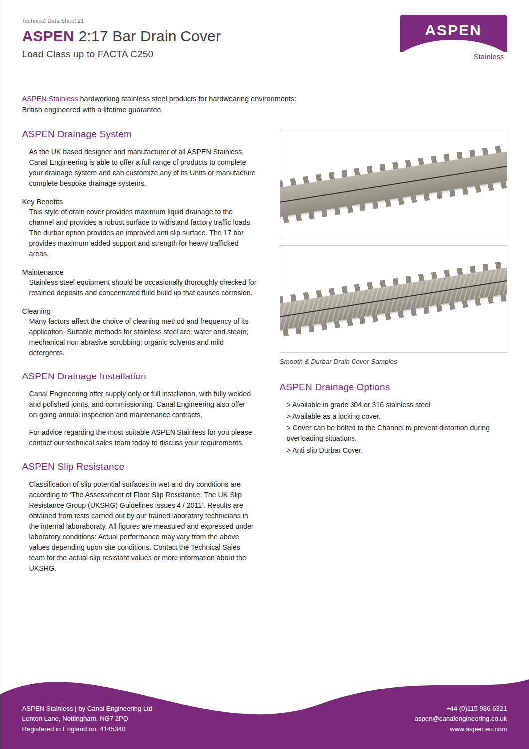Technical Data Sheet 21
ASPEN 2:17 Bar Drain Cover
Load Class up to FACTA C250
ASPEN
Stainless
ASPEN Stainless hardworking stainless steel products for hardwearing environments:
British engineered with a lifetime guarantee.
ASPEN Drainage System
As the UK based designer and manufacturer of all ASPEN Stainless, Canal Engineering is able to offer a full range of products to complete your drainage system and can customize any of its Units or manufacture complete bespoke drainage systems.
Key Benefits
This style of drain cover provides maximum liquid drainage to the channel and provides a robust surface to withstand factory traffic loads. The durbar option provides an improved anti slip surface. The 17 bar provides maximum added support and strength for heavy trafficked areas.
Maintenance
Stainless steel equipment should be occasionally thoroughly checked for retained deposits and concentrated fluid build up that causes corrosion.
Cleaning
Many factors affect the choice of cleaning method and frequency of its application. Suitable methods for stainless steel are: water and steam; mechanical non abrasive scrubbing; organic solvents and mild detergents.
ASPEN Drainage Installation
Canal Engineering offer supply only or full installation, with fully welded and polished joints, and commissioning. Canal Engineering also offer on-going annual inspection and maintenance contracts.
For advice regarding the most suitable ASPEN Stainless for you please contact our technical sales team today to discuss your requirements.
ASPEN Slip Resistance
Classification of slip potential surfaces in wet and dry conditions are according to ‘The Assessment of Floor Slip Resistance: The UK Slip Resistance Group (UKSRG) Guidelines issues 4 / 2011’. Results are obtained from tests carried out by our trained laboratory technicians in the internal laboraboraty. All figures are measured and expressed under laboratory conditions: Actual performance may vary from the above values depending upon site conditions. Contact the Technical Sales team for the actual slip resistant values or more information about the UKSRG.
Smooth & Durbar Drain Cover Samples
ASPEN Drainage Options
> Available in grade 304 or 316 stainless steel
> Available as a locking cover.
> Cover can be bolted to the Channel to prevent distortion during overloading situations.
> Anti slip Durbar Cover.
ASPEN Stainless | by Canal Engineering Ltd
Lenton Lane, Nottingham. NG7 2PQ
Registered in England no. 4145340
+44 (0)115 986 6321
aspen@canalengineering.co.uk
www.aspen.eu.com